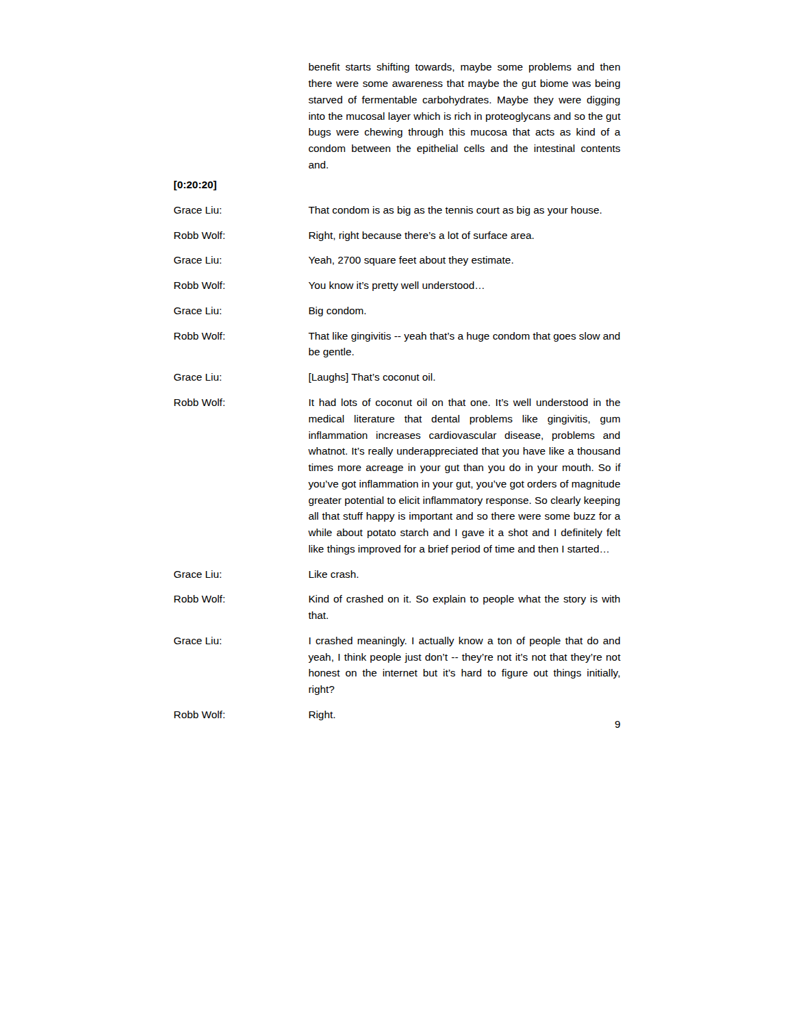benefit starts shifting towards, maybe some problems and then there were some awareness that maybe the gut biome was being starved of fermentable carbohydrates. Maybe they were digging into the mucosal layer which is rich in proteoglycans and so the gut bugs were chewing through this mucosa that acts as kind of a condom between the epithelial cells and the intestinal contents and.
[0:20:20]
Grace Liu:
That condom is as big as the tennis court as big as your house.
Robb Wolf:
Right, right because there’s a lot of surface area.
Grace Liu:
Yeah, 2700 square feet about they estimate.
Robb Wolf:
You know it’s pretty well understood…
Grace Liu:
Big condom.
Robb Wolf:
That like gingivitis -- yeah that’s a huge condom that goes slow and be gentle.
Grace Liu:
[Laughs] That’s coconut oil.
Robb Wolf:
It had lots of coconut oil on that one. It’s well understood in the medical literature that dental problems like gingivitis, gum inflammation increases cardiovascular disease, problems and whatnot. It’s really underappreciated that you have like a thousand times more acreage in your gut than you do in your mouth. So if you’ve got inflammation in your gut, you’ve got orders of magnitude greater potential to elicit inflammatory response. So clearly keeping all that stuff happy is important and so there were some buzz for a while about potato starch and I gave it a shot and I definitely felt like things improved for a brief period of time and then I started…
Grace Liu:
Like crash.
Robb Wolf:
Kind of crashed on it. So explain to people what the story is with that.
Grace Liu:
I crashed meaningly. I actually know a ton of people that do and yeah, I think people just don’t -- they’re not it’s not that they’re not honest on the internet but it’s hard to figure out things initially, right?
Robb Wolf:
Right.
9